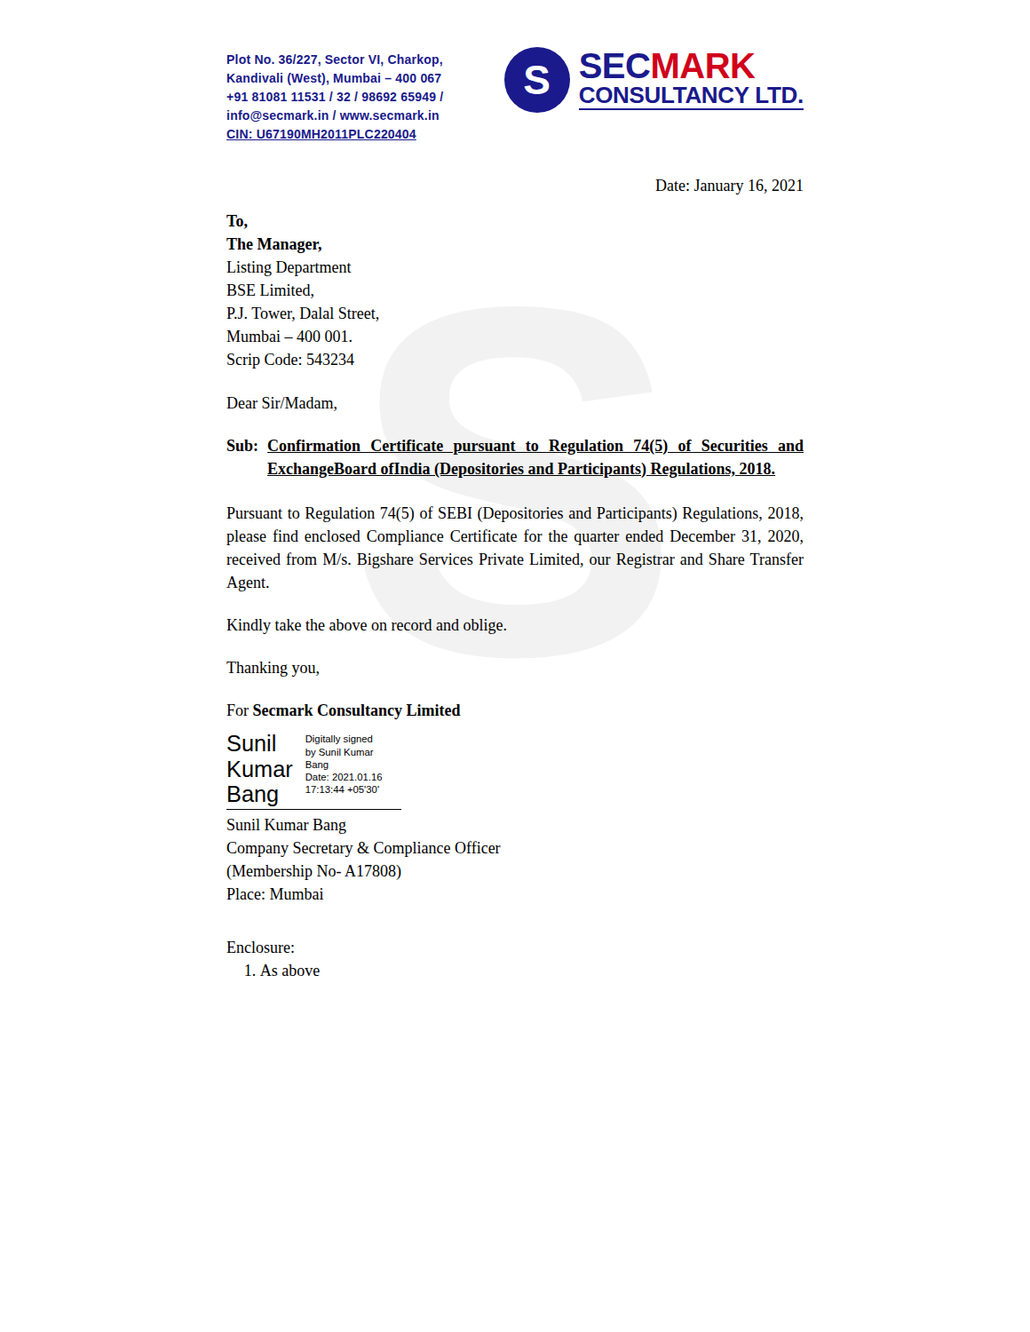S
Plot No. 36/227, Sector VI, Charkop, Kandivali (West), Mumbai – 400 067
+91 81081 11531 / 32 / 98692 65949 / info@secmark.in / www.secmark.in
CIN: U67190MH2011PLC220404
SEC MARK
CONSULTANCY LTD.
Date: January 16, 2021
To,
The Manager,
Listing Department
BSE Limited,
P.J. Tower, Dalal Street,
Mumbai – 400 001.
Scrip Code: 543234
Dear Sir/Madam,
Sub:
Confirmation Certificate pursuant to Regulation 74(5) of Securities and ExchangeBoard ofIndia (Depositories and Participants) Regulations, 2018.
Pursuant to Regulation 74(5) of SEBI (Depositories and Participants) Regulations, 2018, please find enclosed Compliance Certificate for the quarter ended December 31, 2020, received from M/s. Bigshare Services Private Limited, our Registrar and Share Transfer Agent.
Kindly take the above on record and oblige.
Thanking you,
For Secmark Consultancy Limited
Sunil
Kumar
Bang
Digitally signed
by Sunil Kumar
Bang
Date: 2021.01.16
17:13:44 +05'30'
Sunil Kumar Bang
Company Secretary & Compliance Officer
(Membership No- A17808)
Place: Mumbai
Enclosure:
As above